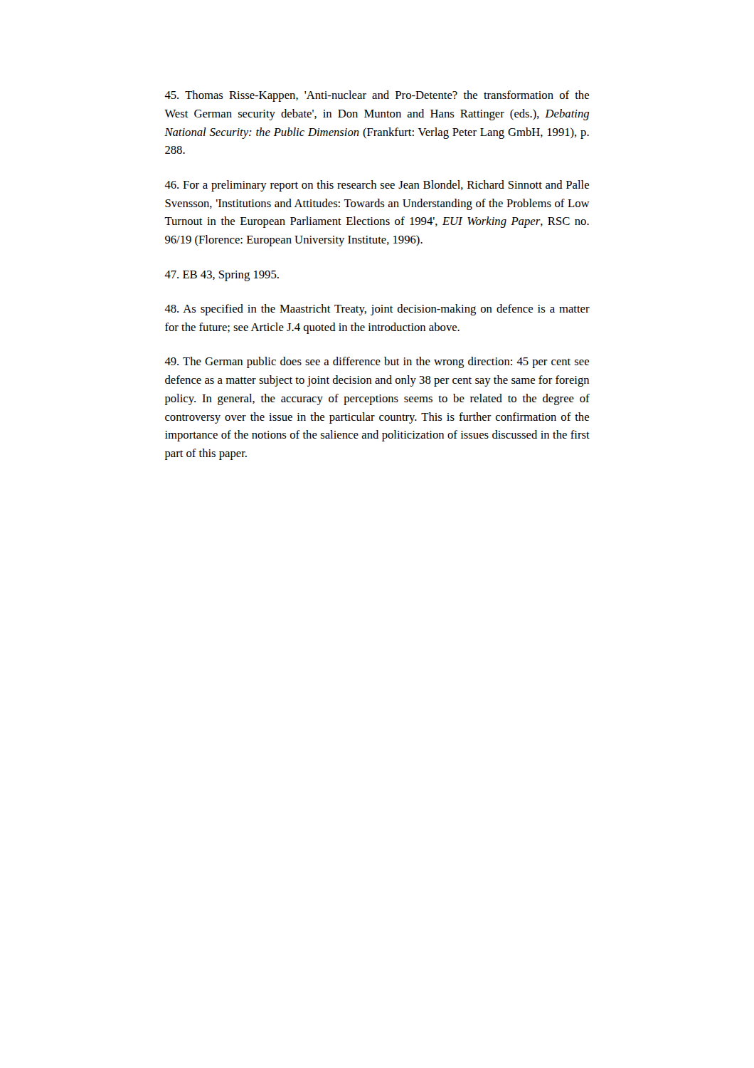45. Thomas Risse-Kappen, 'Anti-nuclear and Pro-Detente? the transformation of the West German security debate', in Don Munton and Hans Rattinger (eds.), Debating National Security: the Public Dimension (Frankfurt: Verlag Peter Lang GmbH, 1991), p. 288.
46. For a preliminary report on this research see Jean Blondel, Richard Sinnott and Palle Svensson, 'Institutions and Attitudes: Towards an Understanding of the Problems of Low Turnout in the European Parliament Elections of 1994', EUI Working Paper, RSC no. 96/19 (Florence: European University Institute, 1996).
47. EB 43, Spring 1995.
48. As specified in the Maastricht Treaty, joint decision-making on defence is a matter for the future; see Article J.4 quoted in the introduction above.
49. The German public does see a difference but in the wrong direction: 45 per cent see defence as a matter subject to joint decision and only 38 per cent say the same for foreign policy. In general, the accuracy of perceptions seems to be related to the degree of controversy over the issue in the particular country. This is further confirmation of the importance of the notions of the salience and politicization of issues discussed in the first part of this paper.